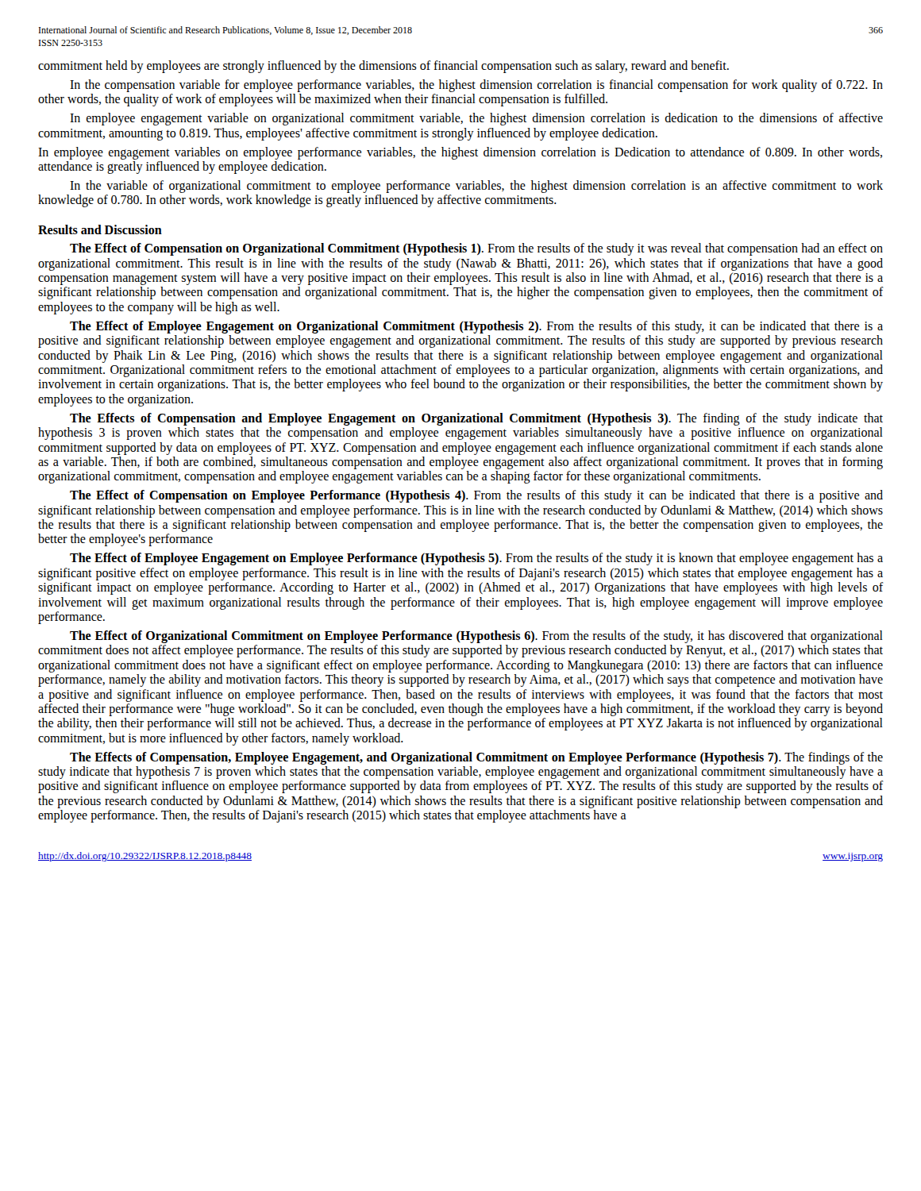International Journal of Scientific and Research Publications, Volume 8, Issue 12, December 2018 366
ISSN 2250-3153
commitment held by employees are strongly influenced by the dimensions of financial compensation such as salary, reward and benefit.
In the compensation variable for employee performance variables, the highest dimension correlation is financial compensation for work quality of 0.722. In other words, the quality of work of employees will be maximized when their financial compensation is fulfilled.
In employee engagement variable on organizational commitment variable, the highest dimension correlation is dedication to the dimensions of affective commitment, amounting to 0.819. Thus, employees' affective commitment is strongly influenced by employee dedication.
In employee engagement variables on employee performance variables, the highest dimension correlation is Dedication to attendance of 0.809. In other words, attendance is greatly influenced by employee dedication.
In the variable of organizational commitment to employee performance variables, the highest dimension correlation is an affective commitment to work knowledge of 0.780. In other words, work knowledge is greatly influenced by affective commitments.
Results and Discussion
The Effect of Compensation on Organizational Commitment (Hypothesis 1). From the results of the study it was reveal that compensation had an effect on organizational commitment. This result is in line with the results of the study (Nawab & Bhatti, 2011: 26), which states that if organizations that have a good compensation management system will have a very positive impact on their employees. This result is also in line with Ahmad, et al., (2016) research that there is a significant relationship between compensation and organizational commitment. That is, the higher the compensation given to employees, then the commitment of employees to the company will be high as well.
The Effect of Employee Engagement on Organizational Commitment (Hypothesis 2). From the results of this study, it can be indicated that there is a positive and significant relationship between employee engagement and organizational commitment. The results of this study are supported by previous research conducted by Phaik Lin & Lee Ping, (2016) which shows the results that there is a significant relationship between employee engagement and organizational commitment. Organizational commitment refers to the emotional attachment of employees to a particular organization, alignments with certain organizations, and involvement in certain organizations. That is, the better employees who feel bound to the organization or their responsibilities, the better the commitment shown by employees to the organization.
The Effects of Compensation and Employee Engagement on Organizational Commitment (Hypothesis 3). The finding of the study indicate that hypothesis 3 is proven which states that the compensation and employee engagement variables simultaneously have a positive influence on organizational commitment supported by data on employees of PT. XYZ. Compensation and employee engagement each influence organizational commitment if each stands alone as a variable. Then, if both are combined, simultaneous compensation and employee engagement also affect organizational commitment. It proves that in forming organizational commitment, compensation and employee engagement variables can be a shaping factor for these organizational commitments.
The Effect of Compensation on Employee Performance (Hypothesis 4). From the results of this study it can be indicated that there is a positive and significant relationship between compensation and employee performance. This is in line with the research conducted by Odunlami & Matthew, (2014) which shows the results that there is a significant relationship between compensation and employee performance. That is, the better the compensation given to employees, the better the employee's performance
The Effect of Employee Engagement on Employee Performance (Hypothesis 5). From the results of the study it is known that employee engagement has a significant positive effect on employee performance. This result is in line with the results of Dajani's research (2015) which states that employee engagement has a significant impact on employee performance. According to Harter et al., (2002) in (Ahmed et al., 2017) Organizations that have employees with high levels of involvement will get maximum organizational results through the performance of their employees. That is, high employee engagement will improve employee performance.
The Effect of Organizational Commitment on Employee Performance (Hypothesis 6). From the results of the study, it has discovered that organizational commitment does not affect employee performance. The results of this study are supported by previous research conducted by Renyut, et al., (2017) which states that organizational commitment does not have a significant effect on employee performance. According to Mangkunegara (2010: 13) there are factors that can influence performance, namely the ability and motivation factors. This theory is supported by research by Aima, et al., (2017) which says that competence and motivation have a positive and significant influence on employee performance. Then, based on the results of interviews with employees, it was found that the factors that most affected their performance were "huge workload". So it can be concluded, even though the employees have a high commitment, if the workload they carry is beyond the ability, then their performance will still not be achieved. Thus, a decrease in the performance of employees at PT XYZ Jakarta is not influenced by organizational commitment, but is more influenced by other factors, namely workload.
The Effects of Compensation, Employee Engagement, and Organizational Commitment on Employee Performance (Hypothesis 7). The findings of the study indicate that hypothesis 7 is proven which states that the compensation variable, employee engagement and organizational commitment simultaneously have a positive and significant influence on employee performance supported by data from employees of PT. XYZ. The results of this study are supported by the results of the previous research conducted by Odunlami & Matthew, (2014) which shows the results that there is a significant positive relationship between compensation and employee performance. Then, the results of Dajani's research (2015) which states that employee attachments have a
http://dx.doi.org/10.29322/IJSRP.8.12.2018.p8448 www.ijsrp.org